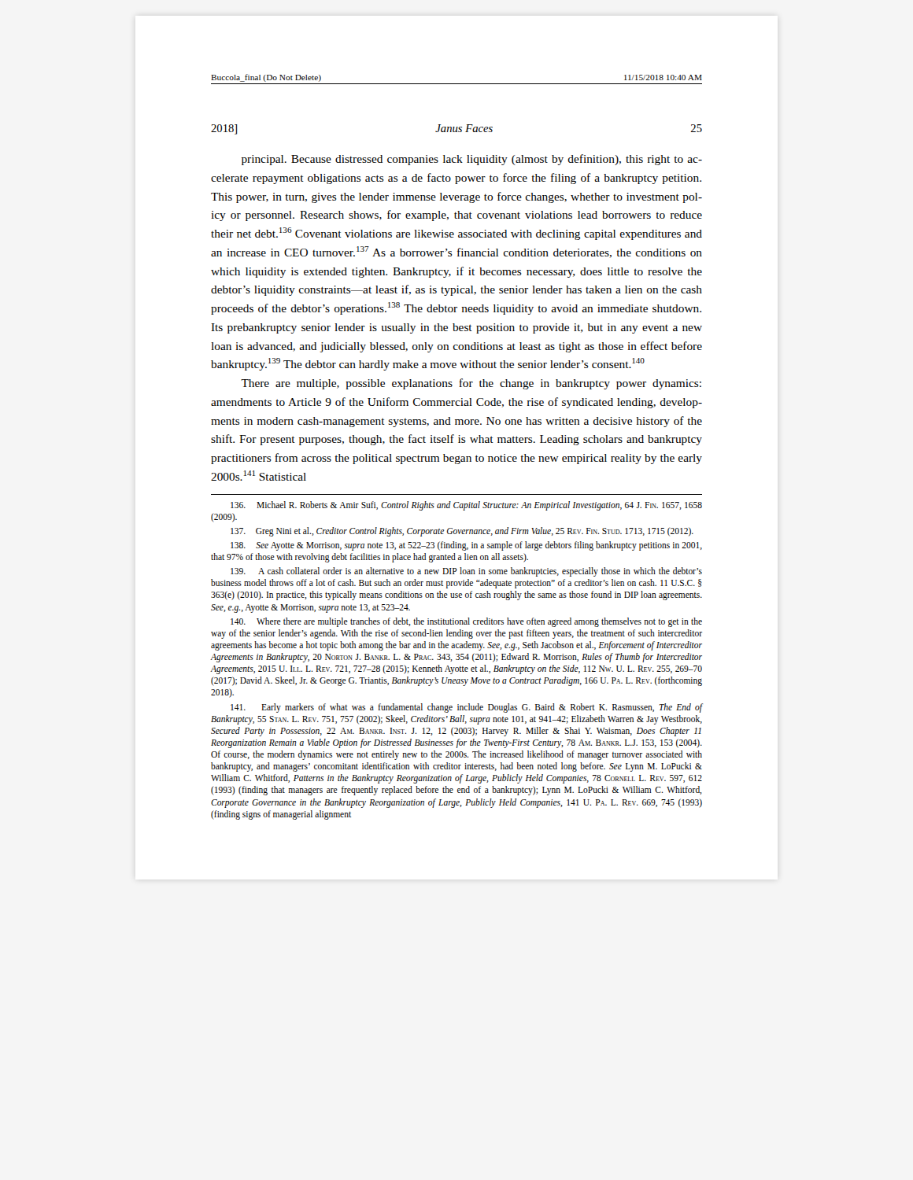Buccola_final (Do Not Delete) 11/15/2018 10:40 AM
2018] Janus Faces 25
principal. Because distressed companies lack liquidity (almost by definition), this right to accelerate repayment obligations acts as a de facto power to force the filing of a bankruptcy petition. This power, in turn, gives the lender immense leverage to force changes, whether to investment policy or personnel. Research shows, for example, that covenant violations lead borrowers to reduce their net debt.136 Covenant violations are likewise associated with declining capital expenditures and an increase in CEO turnover.137 As a borrower’s financial condition deteriorates, the conditions on which liquidity is extended tighten. Bankruptcy, if it becomes necessary, does little to resolve the debtor’s liquidity constraints—at least if, as is typical, the senior lender has taken a lien on the cash proceeds of the debtor’s operations.138 The debtor needs liquidity to avoid an immediate shutdown. Its prebankruptcy senior lender is usually in the best position to provide it, but in any event a new loan is advanced, and judicially blessed, only on conditions at least as tight as those in effect before bankruptcy.139 The debtor can hardly make a move without the senior lender’s consent.140
There are multiple, possible explanations for the change in bankruptcy power dynamics: amendments to Article 9 of the Uniform Commercial Code, the rise of syndicated lending, developments in modern cash-management systems, and more. No one has written a decisive history of the shift. For present purposes, though, the fact itself is what matters. Leading scholars and bankruptcy practitioners from across the political spectrum began to notice the new empirical reality by the early 2000s.141 Statistical
136. Michael R. Roberts & Amir Sufi, Control Rights and Capital Structure: An Empirical Investigation, 64 J. Fin. 1657, 1658 (2009).
137. Greg Nini et al., Creditor Control Rights, Corporate Governance, and Firm Value, 25 Rev. Fin. Stud. 1713, 1715 (2012).
138. See Ayotte & Morrison, supra note 13, at 522–23 (finding, in a sample of large debtors filing bankruptcy petitions in 2001, that 97% of those with revolving debt facilities in place had granted a lien on all assets).
139. A cash collateral order is an alternative to a new DIP loan in some bankruptcies, especially those in which the debtor’s business model throws off a lot of cash. But such an order must provide “adequate protection” of a creditor’s lien on cash. 11 U.S.C. § 363(e) (2010). In practice, this typically means conditions on the use of cash roughly the same as those found in DIP loan agreements. See, e.g., Ayotte & Morrison, supra note 13, at 523–24.
140. Where there are multiple tranches of debt, the institutional creditors have often agreed among themselves not to get in the way of the senior lender’s agenda. With the rise of second-lien lending over the past fifteen years, the treatment of such intercreditor agreements has become a hot topic both among the bar and in the academy. See, e.g., Seth Jacobson et al., Enforcement of Intercreditor Agreements in Bankruptcy, 20 Norton J. Bankr. L. & Prac. 343, 354 (2011); Edward R. Morrison, Rules of Thumb for Intercreditor Agreements, 2015 U. Ill. L. Rev. 721, 727–28 (2015); Kenneth Ayotte et al., Bankruptcy on the Side, 112 Nw. U. L. Rev. 255, 269–70 (2017); David A. Skeel, Jr. & George G. Triantis, Bankruptcy’s Uneasy Move to a Contract Paradigm, 166 U. Pa. L. Rev. (forthcoming 2018).
141. Early markers of what was a fundamental change include Douglas G. Baird & Robert K. Rasmussen, The End of Bankruptcy, 55 Stan. L. Rev. 751, 757 (2002); Skeel, Creditors’ Ball, supra note 101, at 941–42; Elizabeth Warren & Jay Westbrook, Secured Party in Possession, 22 Am. Bankr. Inst. J. 12, 12 (2003); Harvey R. Miller & Shai Y. Waisman, Does Chapter 11 Reorganization Remain a Viable Option for Distressed Businesses for the Twenty-First Century, 78 Am. Bankr. L.J. 153, 153 (2004). Of course, the modern dynamics were not entirely new to the 2000s. The increased likelihood of manager turnover associated with bankruptcy, and managers’ concomitant identification with creditor interests, had been noted long before. See Lynn M. LoPucki & William C. Whitford, Patterns in the Bankruptcy Reorganization of Large, Publicly Held Companies, 78 Cornell L. Rev. 597, 612 (1993) (finding that managers are frequently replaced before the end of a bankruptcy); Lynn M. LoPucki & William C. Whitford, Corporate Governance in the Bankruptcy Reorganization of Large, Publicly Held Companies, 141 U. Pa. L. Rev. 669, 745 (1993) (finding signs of managerial alignment